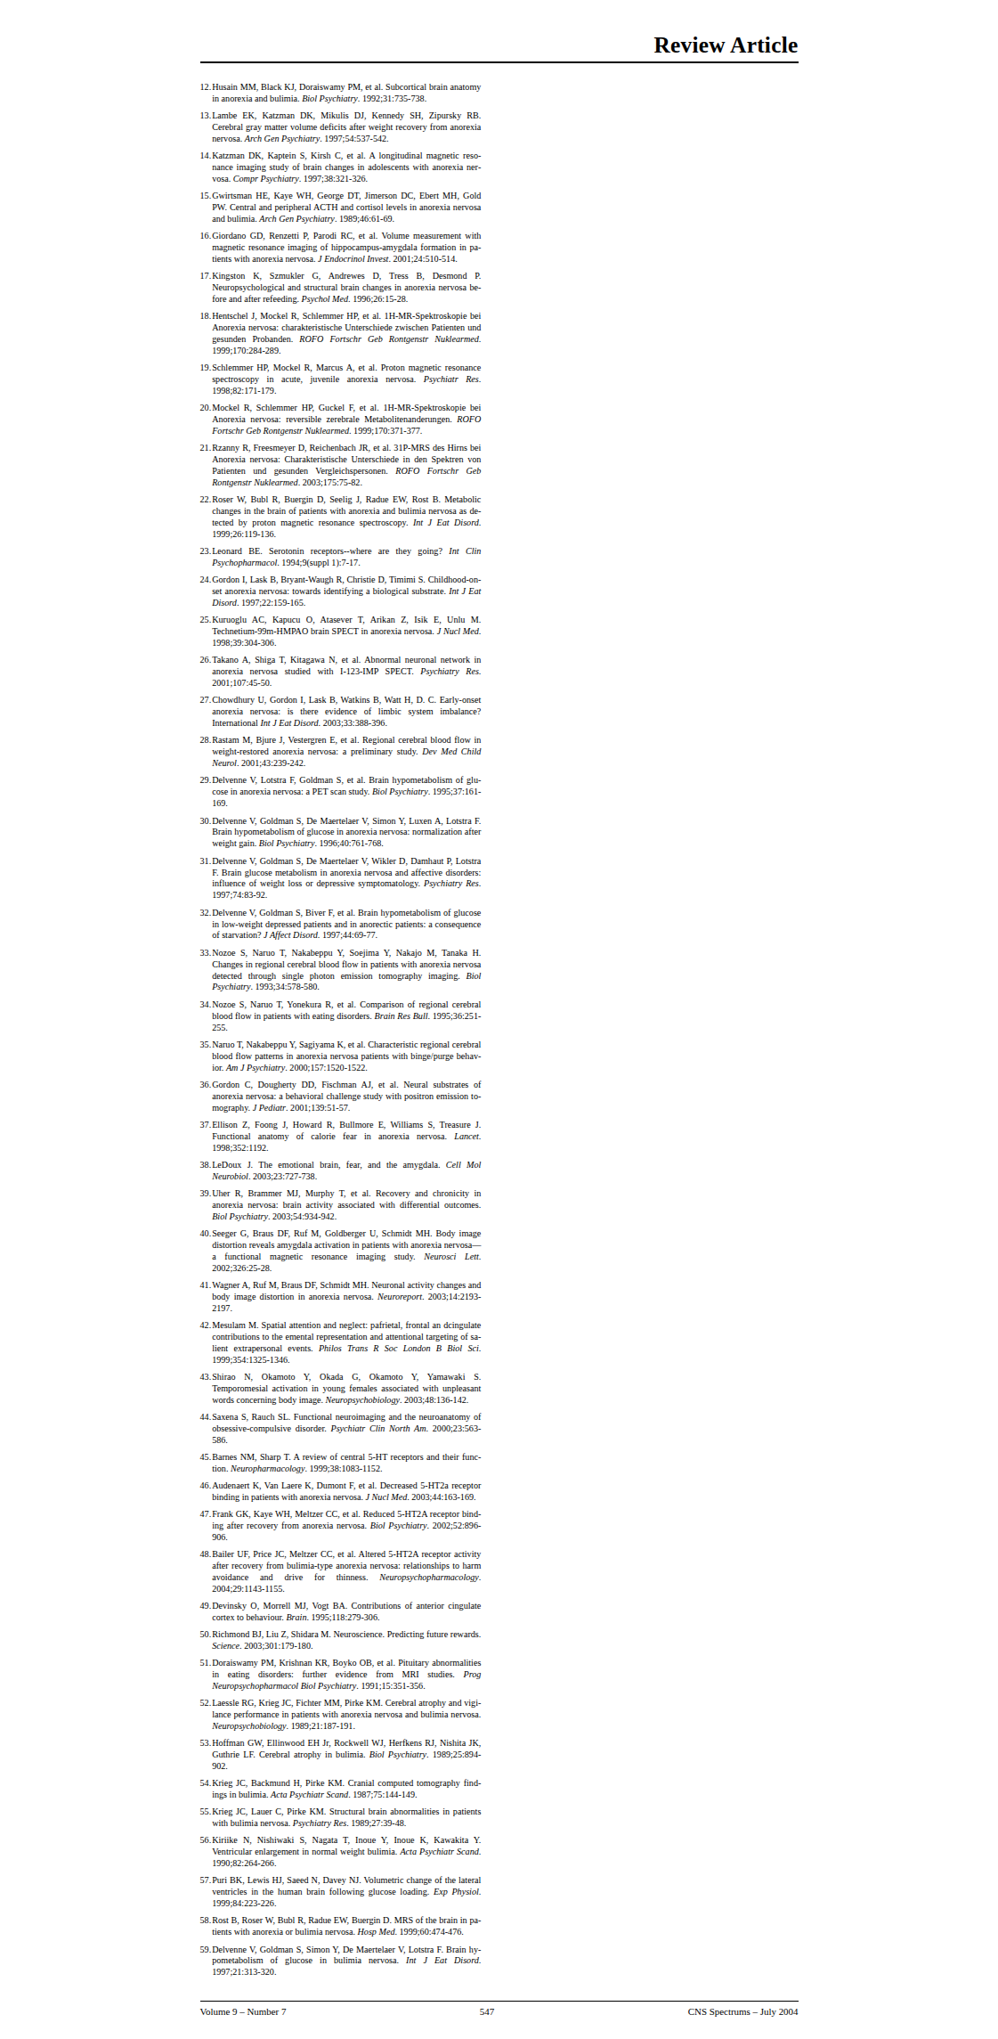Review Article
12. Husain MM, Black KJ, Doraiswamy PM, et al. Subcortical brain anatomy in anorexia and bulimia. Biol Psychiatry. 1992;31:735-738.
13. Lambe EK, Katzman DK, Mikulis DJ, Kennedy SH, Zipursky RB. Cerebral gray matter volume deficits after weight recovery from anorexia nervosa. Arch Gen Psychiatry. 1997;54:537-542.
14. Katzman DK, Kaptein S, Kirsh C, et al. A longitudinal magnetic resonance imaging study of brain changes in adolescents with anorexia nervosa. Compr Psychiatry. 1997;38:321-326.
15. Gwirtsman HE, Kaye WH, George DT, Jimerson DC, Ebert MH, Gold PW. Central and peripheral ACTH and cortisol levels in anorexia nervosa and bulimia. Arch Gen Psychiatry. 1989;46:61-69.
16. Giordano GD, Renzetti P, Parodi RC, et al. Volume measurement with magnetic resonance imaging of hippocampus-amygdala formation in patients with anorexia nervosa. J Endocrinol Invest. 2001;24:510-514.
17. Kingston K, Szmukler G, Andrewes D, Tress B, Desmond P. Neuropsychological and structural brain changes in anorexia nervosa before and after refeeding. Psychol Med. 1996;26:15-28.
18. Hentschel J, Mockel R, Schlemmer HP, et al. 1H-MR-Spektroskopie bei Anorexia nervosa: charakteristische Unterschiede zwischen Patienten und gesunden Probanden. ROFO Fortschr Geb Rontgenstr Nuklearmed. 1999;170:284-289.
19. Schlemmer HP, Mockel R, Marcus A, et al. Proton magnetic resonance spectroscopy in acute, juvenile anorexia nervosa. Psychiatr Res. 1998;82:171-179.
20. Mockel R, Schlemmer HP, Guckel F, et al. 1H-MR-Spektroskopie bei Anorexia nervosa: reversible zerebrale Metabolitenanderungen. ROFO Fortschr Geb Rontgenstr Nuklearmed. 1999;170:371-377.
21. Rzanny R, Freesmeyer D, Reichenbach JR, et al. 31P-MRS des Hirns bei Anorexia nervosa: Charakteristische Unterschiede in den Spektren von Patienten und gesunden Vergleichspersonen. ROFO Fortschr Geb Rontgenstr Nuklearmed. 2003;175:75-82.
22. Roser W, Bubl R, Buergin D, Seelig J, Radue EW, Rost B. Metabolic changes in the brain of patients with anorexia and bulimia nervosa as detected by proton magnetic resonance spectroscopy. Int J Eat Disord. 1999;26:119-136.
23. Leonard BE. Serotonin receptors--where are they going? Int Clin Psychopharmacol. 1994;9(suppl 1):7-17.
24. Gordon I, Lask B, Bryant-Waugh R, Christie D, Timimi S. Childhood-onset anorexia nervosa: towards identifying a biological substrate. Int J Eat Disord. 1997;22:159-165.
25. Kuruoglu AC, Kapucu O, Atasever T, Arikan Z, Isik E, Unlu M. Technetium-99m-HMPAO brain SPECT in anorexia nervosa. J Nucl Med. 1998;39:304-306.
26. Takano A, Shiga T, Kitagawa N, et al. Abnormal neuronal network in anorexia nervosa studied with I-123-IMP SPECT. Psychiatry Res. 2001;107:45-50.
27. Chowdhury U, Gordon I, Lask B, Watkins B, Watt H, D. C. Early-onset anorexia nervosa: is there evidence of limbic system imbalance? International Int J Eat Disord. 2003;33:388-396.
28. Rastam M, Bjure J, Vestergren E, et al. Regional cerebral blood flow in weight-restored anorexia nervosa: a preliminary study. Dev Med Child Neurol. 2001;43:239-242.
29. Delvenne V, Lotstra F, Goldman S, et al. Brain hypometabolism of glucose in anorexia nervosa: a PET scan study. Biol Psychiatry. 1995;37:161-169.
30. Delvenne V, Goldman S, De Maertelaer V, Simon Y, Luxen A, Lotstra F. Brain hypometabolism of glucose in anorexia nervosa: normalization after weight gain. Biol Psychiatry. 1996;40:761-768.
31. Delvenne V, Goldman S, De Maertelaer V, Wikler D, Damhaut P, Lotstra F. Brain glucose metabolism in anorexia nervosa and affective disorders: influence of weight loss or depressive symptomatology. Psychiatry Res. 1997;74:83-92.
32. Delvenne V, Goldman S, Biver F, et al. Brain hypometabolism of glucose in low-weight depressed patients and in anorectic patients: a consequence of starvation? J Affect Disord. 1997;44:69-77.
33. Nozoe S, Naruo T, Nakabeppu Y, Soejima Y, Nakajo M, Tanaka H. Changes in regional cerebral blood flow in patients with anorexia nervosa detected through single photon emission tomography imaging. Biol Psychiatry. 1993;34:578-580.
34. Nozoe S, Naruo T, Yonekura R, et al. Comparison of regional cerebral blood flow in patients with eating disorders. Brain Res Bull. 1995;36:251-255.
35. Naruo T, Nakabeppu Y, Sagiyama K, et al. Characteristic regional cerebral blood flow patterns in anorexia nervosa patients with binge/purge behavior. Am J Psychiatry. 2000;157:1520-1522.
36. Gordon C, Dougherty DD, Fischman AJ, et al. Neural substrates of anorexia nervosa: a behavioral challenge study with positron emission tomography. J Pediatr. 2001;139:51-57.
37. Ellison Z, Foong J, Howard R, Bullmore E, Williams S, Treasure J. Functional anatomy of calorie fear in anorexia nervosa. Lancet. 1998;352:1192.
38. LeDoux J. The emotional brain, fear, and the amygdala. Cell Mol Neurobiol. 2003;23:727-738.
39. Uher R, Brammer MJ, Murphy T, et al. Recovery and chronicity in anorexia nervosa: brain activity associated with differential outcomes. Biol Psychiatry. 2003;54:934-942.
40. Seeger G, Braus DF, Ruf M, Goldberger U, Schmidt MH. Body image distortion reveals amygdala activation in patients with anorexia nervosa—a functional magnetic resonance imaging study. Neurosci Lett. 2002;326:25-28.
41. Wagner A, Ruf M, Braus DF, Schmidt MH. Neuronal activity changes and body image distortion in anorexia nervosa. Neuroreport. 2003;14:2193-2197.
42. Mesulam M. Spatial attention and neglect: pafrietal, frontal an dcingulate contributions to the emental representation and attentional targeting of salient extrapersonal events. Philos Trans R Soc London B Biol Sci. 1999;354:1325-1346.
43. Shirao N, Okamoto Y, Okada G, Okamoto Y, Yamawaki S. Temporomesial activation in young females associated with unpleasant words concerning body image. Neuropsychobiology. 2003;48:136-142.
44. Saxena S, Rauch SL. Functional neuroimaging and the neuroanatomy of obsessive-compulsive disorder. Psychiatr Clin North Am. 2000;23:563-586.
45. Barnes NM, Sharp T. A review of central 5-HT receptors and their function. Neuropharmacology. 1999;38:1083-1152.
46. Audenaert K, Van Laere K, Dumont F, et al. Decreased 5-HT2a receptor binding in patients with anorexia nervosa. J Nucl Med. 2003;44:163-169.
47. Frank GK, Kaye WH, Meltzer CC, et al. Reduced 5-HT2A receptor binding after recovery from anorexia nervosa. Biol Psychiatry. 2002;52:896-906.
48. Bailer UF, Price JC, Meltzer CC, et al. Altered 5-HT2A receptor activity after recovery from bulimia-type anorexia nervosa: relationships to harm avoidance and drive for thinness. Neuropsychopharmacology. 2004;29:1143-1155.
49. Devinsky O, Morrell MJ, Vogt BA. Contributions of anterior cingulate cortex to behaviour. Brain. 1995;118:279-306.
50. Richmond BJ, Liu Z, Shidara M. Neuroscience. Predicting future rewards. Science. 2003;301:179-180.
51. Doraiswamy PM, Krishnan KR, Boyko OB, et al. Pituitary abnormalities in eating disorders: further evidence from MRI studies. Prog Neuropsychopharmacol Biol Psychiatry. 1991;15:351-356.
52. Laessle RG, Krieg JC, Fichter MM, Pirke KM. Cerebral atrophy and vigilance performance in patients with anorexia nervosa and bulimia nervosa. Neuropsychobiology. 1989;21:187-191.
53. Hoffman GW, Ellinwood EH Jr, Rockwell WJ, Herfkens RJ, Nishita JK, Guthrie LF. Cerebral atrophy in bulimia. Biol Psychiatry. 1989;25:894-902.
54. Krieg JC, Backmund H, Pirke KM. Cranial computed tomography findings in bulimia. Acta Psychiatr Scand. 1987;75:144-149.
55. Krieg JC, Lauer C, Pirke KM. Structural brain abnormalities in patients with bulimia nervosa. Psychiatry Res. 1989;27:39-48.
56. Kiriike N, Nishiwaki S, Nagata T, Inoue Y, Inoue K, Kawakita Y. Ventricular enlargement in normal weight bulimia. Acta Psychiatr Scand. 1990;82:264-266.
57. Puri BK, Lewis HJ, Saeed N, Davey NJ. Volumetric change of the lateral ventricles in the human brain following glucose loading. Exp Physiol. 1999;84:223-226.
58. Rost B, Roser W, Bubl R, Radue EW, Buergin D. MRS of the brain in patients with anorexia or bulimia nervosa. Hosp Med. 1999;60:474-476.
59. Delvenne V, Goldman S, Simon Y, De Maertelaer V, Lotstra F. Brain hypometabolism of glucose in bulimia nervosa. Int J Eat Disord. 1997;21:313-320.
Volume 9 – Number 7
547
CNS Spectrums – July 2004